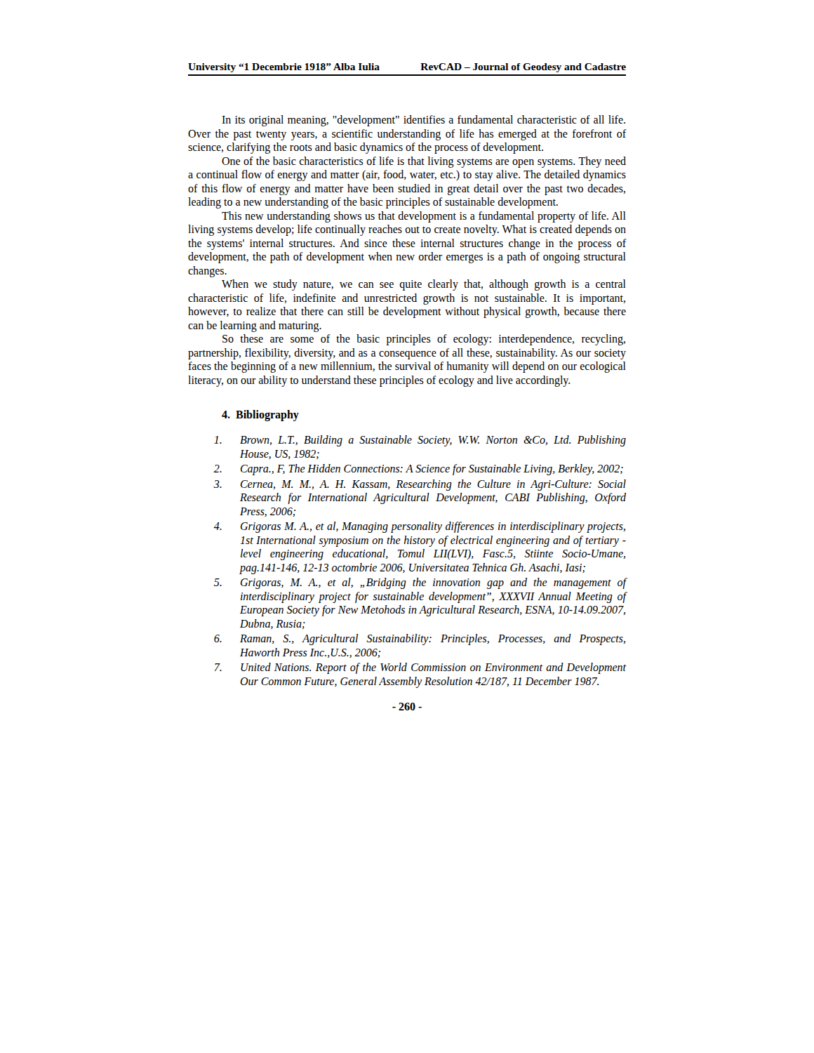University “1 Decembrie 1918” Alba Iulia RevCAD – Journal of Geodesy and Cadastre
In its original meaning, "development" identifies a fundamental characteristic of all life. Over the past twenty years, a scientific understanding of life has emerged at the forefront of science, clarifying the roots and basic dynamics of the process of development.
One of the basic characteristics of life is that living systems are open systems. They need a continual flow of energy and matter (air, food, water, etc.) to stay alive. The detailed dynamics of this flow of energy and matter have been studied in great detail over the past two decades, leading to a new understanding of the basic principles of sustainable development.
This new understanding shows us that development is a fundamental property of life. All living systems develop; life continually reaches out to create novelty. What is created depends on the systems' internal structures. And since these internal structures change in the process of development, the path of development when new order emerges is a path of ongoing structural changes.
When we study nature, we can see quite clearly that, although growth is a central characteristic of life, indefinite and unrestricted growth is not sustainable. It is important, however, to realize that there can still be development without physical growth, because there can be learning and maturing.
So these are some of the basic principles of ecology: interdependence, recycling, partnership, flexibility, diversity, and as a consequence of all these, sustainability. As our society faces the beginning of a new millennium, the survival of humanity will depend on our ecological literacy, on our ability to understand these principles of ecology and live accordingly.
4. Bibliography
Brown, L.T., Building a Sustainable Society, W.W. Norton &Co, Ltd. Publishing House, US, 1982;
Capra., F, The Hidden Connections: A Science for Sustainable Living, Berkley, 2002;
Cernea, M. M., A. H. Kassam, Researching the Culture in Agri-Culture: Social Research for International Agricultural Development, CABI Publishing, Oxford Press, 2006;
Grigoras M. A., et al, Managing personality differences in interdisciplinary projects, 1st International symposium on the history of electrical engineering and of tertiary - level engineering educational, Tomul LII(LVI), Fasc.5, Stiinte Socio-Umane, pag.141-146, 12-13 octombrie 2006, Universitatea Tehnica Gh. Asachi, Iasi;
Grigoras, M. A., et al, „Bridging the innovation gap and the management of interdisciplinary project for sustainable development”, XXXVII Annual Meeting of European Society for New Metohods in Agricultural Research, ESNA, 10-14.09.2007, Dubna, Rusia;
Raman, S., Agricultural Sustainability: Principles, Processes, and Prospects, Haworth Press Inc.,U.S., 2006;
United Nations. Report of the World Commission on Environment and Development Our Common Future, General Assembly Resolution 42/187, 11 December 1987.
- 260 -